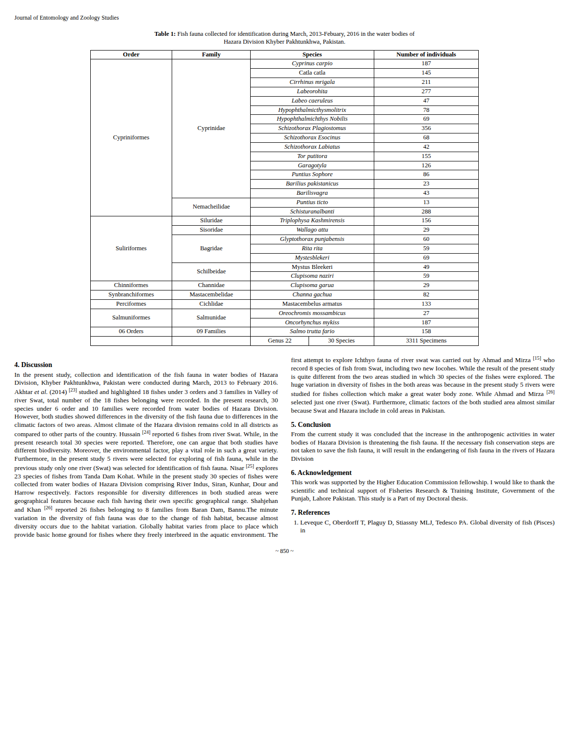Journal of Entomology and Zoology Studies
Table 1: Fish fauna collected for identification during March, 2013-Febuary, 2016 in the water bodies of
Hazara Division Khyber Pakhtunkhwa, Pakistan.
| Order | Family | Species | Number of individuals |
| --- | --- | --- | --- |
| Cypriniformes | Cyprinidae | Cyprinus carpio | 187 |
| Catla catla | 145 |
| Cirrhinus mrigala | 211 |
| Labeorohita | 277 |
| Labeo caeruleus | 47 |
| Hypophthalmicthysmolitrix | 78 |
| Hypophthalmichthys Nobilis | 69 |
| Schizothorax Plagiostomus | 356 |
| Schizothorax Esocinus | 68 |
| Schizothorax Labiatus | 42 |
| Tor putitora | 155 |
| Garagotyla | 126 |
| Puntius Sophore | 86 |
| Barilius pakistanicus | 23 |
| Barilisvagra | 43 |
| Nemacheilidae | Puntius ticto | 13 |
| Schisturanalbanti | 288 |
| Suliriformes | Siluridae | Triplophysa Kashmirensis | 156 |
| Sisoridae | Wallago attu | 29 |
| Bagridae | Glyptothorax punjabensis | 60 |
| Rita rita | 59 |
| Mystesblekeri | 69 |
| Schilbeidae | Mystus Bleekeri | 49 |
| Clupisoma naziri | 59 |
| Chinniformes | Channidae | Clupisoma garua | 29 |
| Synbranchiformes | Mastacembelidae | Channa gachua | 82 |
| Perciformes | Cichlidae | Mastacembelus armatus | 133 |
| Salmuniformes | Salmunidae | Oreochromis mossambicus | 27 |
| Oncorhynchus mykiss | 187 |
| 06 Orders | 09 Families | Salmo trutta fario | 158 |
| | | Genus 22 | 30 Species | 3311 Specimens |
4. Discussion
In the present study, collection and identification of the fish fauna in water bodies of Hazara Division, Khyber Pakhtunkhwa, Pakistan were conducted during March, 2013 to February 2016. Akhtar et al. (2014) [23] studied and highlighted 18 fishes under 3 orders and 3 families in Valley of river Swat, total number of the 18 fishes belonging were recorded. In the present research, 30 species under 6 order and 10 families were recorded from water bodies of Hazara Division. However, both studies showed differences in the diversity of the fish fauna due to differences in the climatic factors of two areas. Almost climate of the Hazara division remains cold in all districts as compared to other parts of the country. Hussain [24] reported 6 fishes from river Swat. While, in the present research total 30 species were reported. Therefore, one can argue that both studies have different biodiversity. Moreover, the environmental factor, play a vital role in such a great variety. Furthermore, in the present study 5 rivers were selected for exploring of fish fauna, while in the previous study only one river (Swat) was selected for identification of fish fauna. Nisar [25] explores 23 species of fishes from Tanda Dam Kohat. While in the present study 30 species of fishes were collected from water bodies of Hazara Division comprising River Indus, Siran, Kunhar, Dour and Harrow respectively. Factors responsible for diversity differences in both studied areas were geographical features because each fish having their own specific geographical range. Shahjehan and Khan [26] reported 26 fishes belonging to 8 families from Baran Dam, Bannu.The minute variation in the diversity of fish fauna was due to the change of fish habitat, because almost diversity occurs due to the habitat variation. Globally habitat varies from place to place which provide basic home ground for fishes where they freely interbreed in the aquatic environment. The first attempt to explore Ichthyo fauna of river swat was carried out by Ahmad and Mirza [15] who record 8 species of fish from Swat, including two new Iocohes. While the result of the present study is quite different from the two areas studied in which 30 species of the fishes were explored. The huge variation in diversity of fishes in the both areas was because in the present study 5 rivers were studied for fishes collection which make a great water body zone. While Ahmad and Mirza [26] selected just one river (Swat). Furthermore, climatic factors of the both studied area almost similar because Swat and Hazara include in cold areas in Pakistan.
5. Conclusion
From the current study it was concluded that the increase in the anthropogenic activities in water bodies of Hazara Division is threatening the fish fauna. If the necessary fish conservation steps are not taken to save the fish fauna, it will result in the endangering of fish fauna in the rivers of Hazara Division
6. Acknowledgement
This work was supported by the Higher Education Commission fellowship. I would like to thank the scientific and technical support of Fisheries Research & Training Institute, Government of the Punjab, Lahore Pakistan. This study is a Part of my Doctoral thesis.
7. References
Leveque C, Oberdorff T, Plaguy D, Stiassny MLJ, Tedesco PA. Global diversity of fish (Pisces) in
~ 850 ~